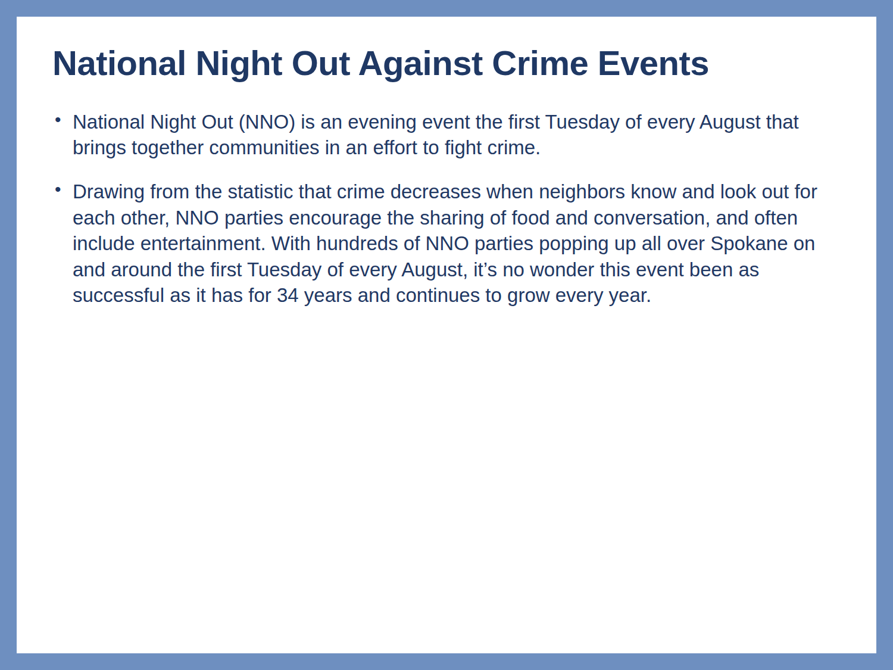National Night Out Against Crime Events
National Night Out (NNO) is an evening event the first Tuesday of every August that brings together communities in an effort to fight crime.
Drawing from the statistic that crime decreases when neighbors know and look out for each other, NNO parties encourage the sharing of food and conversation, and often include entertainment. With hundreds of NNO parties popping up all over Spokane on and around the first Tuesday of every August, it’s no wonder this event been as successful as it has for 34 years and continues to grow every year.